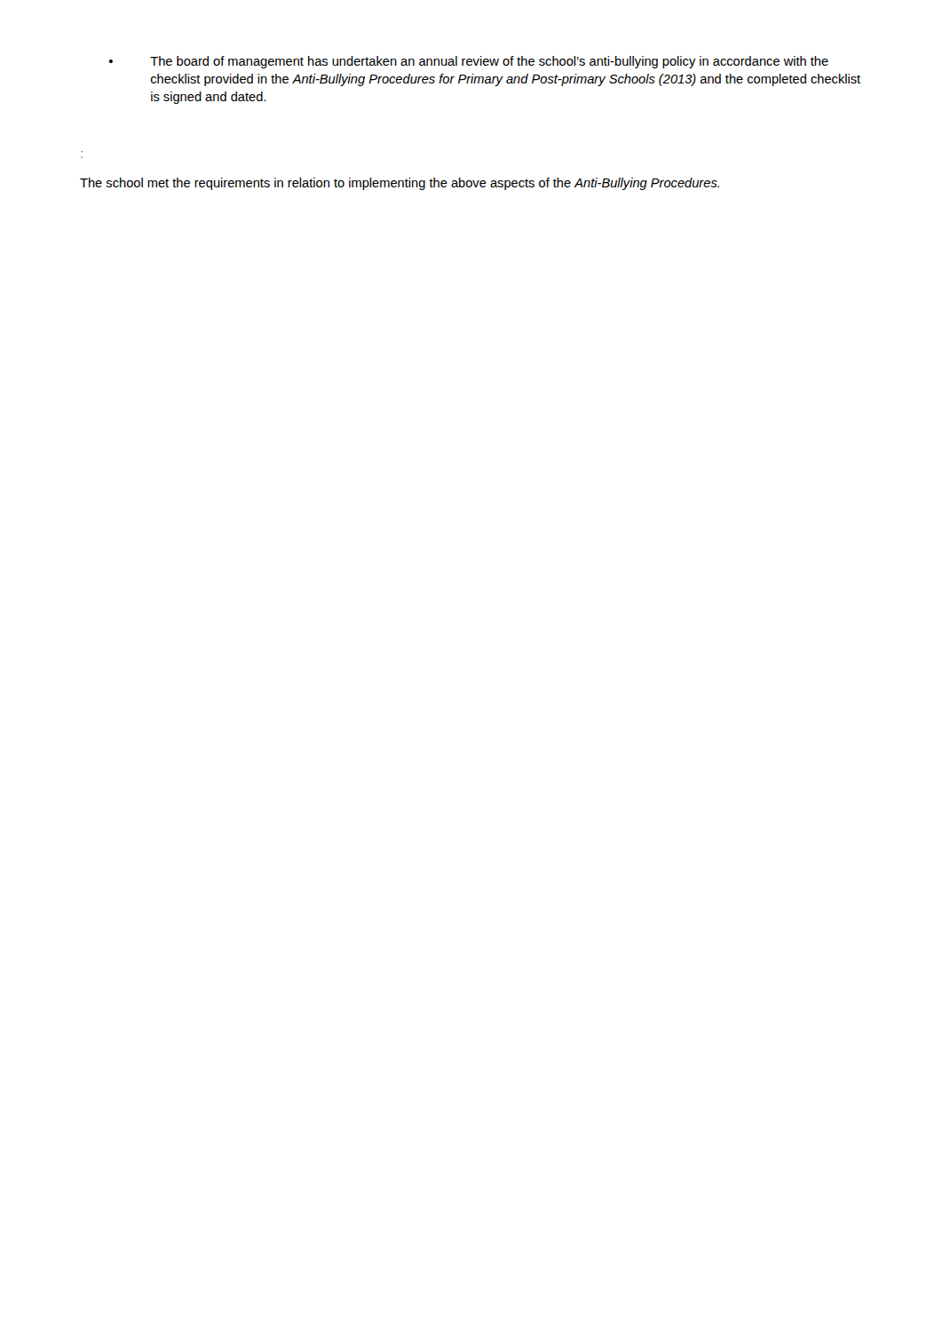The board of management has undertaken an annual review of the school’s anti-bullying policy in accordance with the checklist provided in the Anti-Bullying Procedures for Primary and Post-primary Schools (2013) and the completed checklist is signed and dated.
:
The school met the requirements in relation to implementing the above aspects of the Anti-Bullying Procedures.